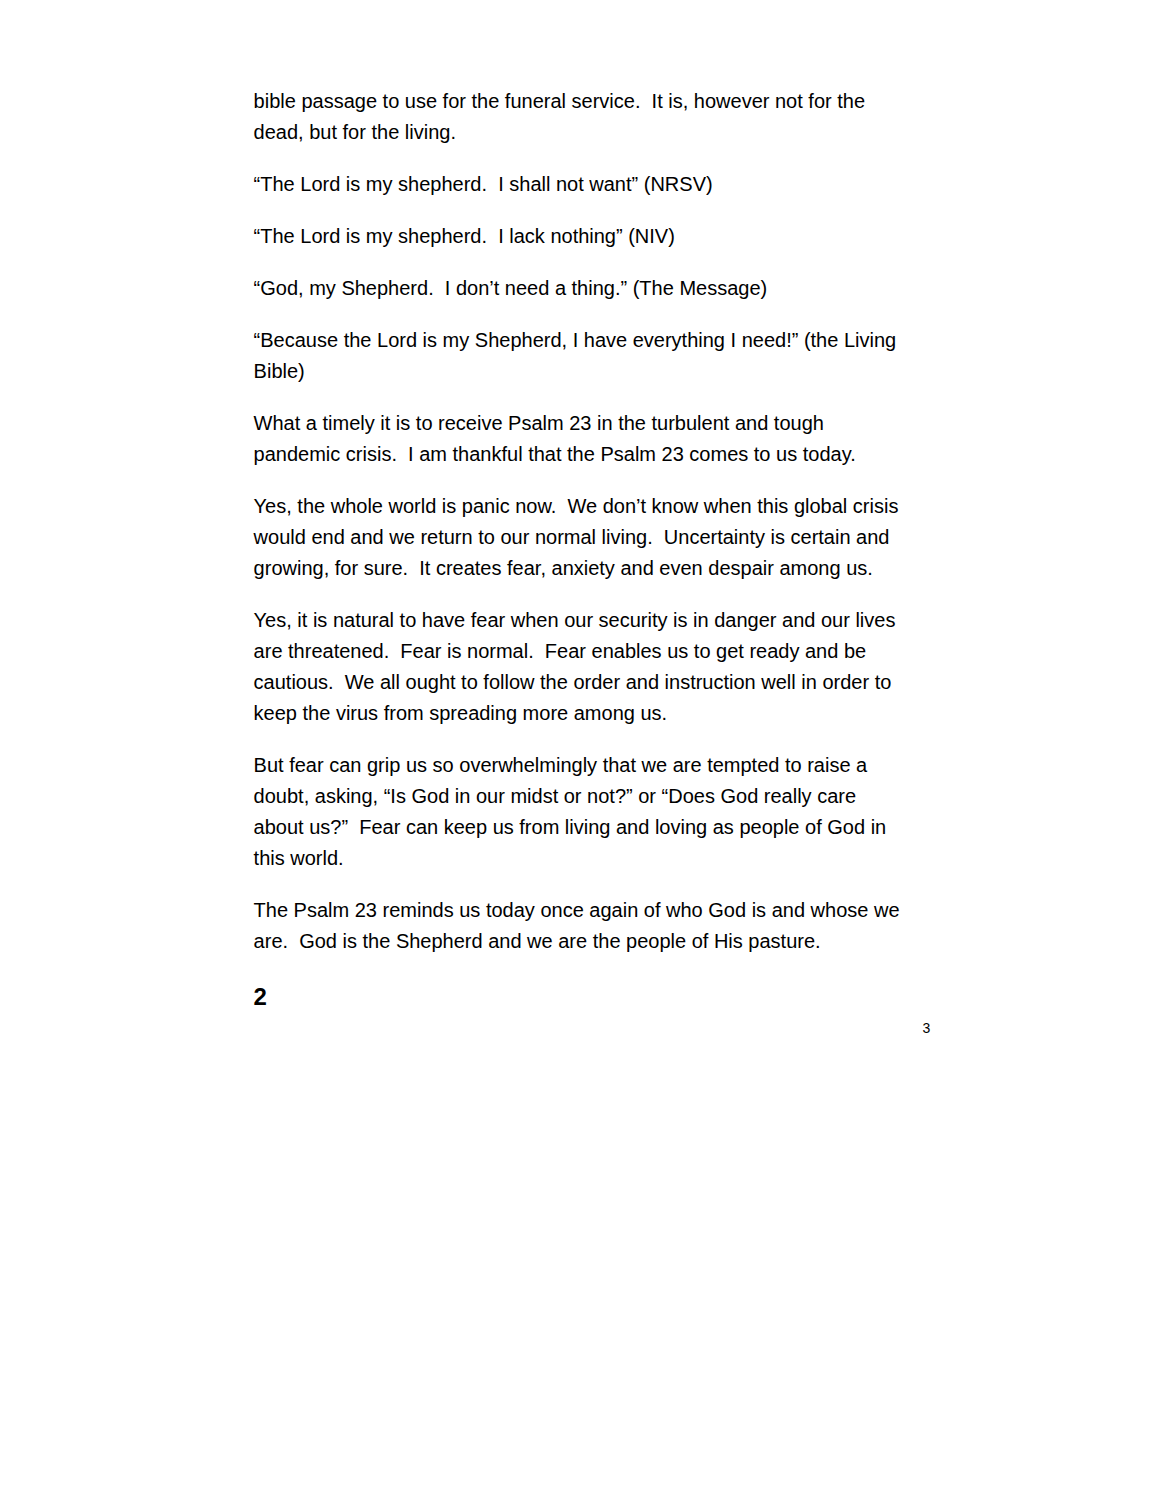bible passage to use for the funeral service. It is, however not for the dead, but for the living.
“The Lord is my shepherd. I shall not want” (NRSV)
“The Lord is my shepherd. I lack nothing” (NIV)
“God, my Shepherd. I don’t need a thing.” (The Message)
“Because the Lord is my Shepherd, I have everything I need!” (the Living Bible)
What a timely it is to receive Psalm 23 in the turbulent and tough pandemic crisis. I am thankful that the Psalm 23 comes to us today.
Yes, the whole world is panic now. We don’t know when this global crisis would end and we return to our normal living. Uncertainty is certain and growing, for sure. It creates fear, anxiety and even despair among us.
Yes, it is natural to have fear when our security is in danger and our lives are threatened. Fear is normal. Fear enables us to get ready and be cautious. We all ought to follow the order and instruction well in order to keep the virus from spreading more among us.
But fear can grip us so overwhelmingly that we are tempted to raise a doubt, asking, “Is God in our midst or not?” or “Does God really care about us?” Fear can keep us from living and loving as people of God in this world.
The Psalm 23 reminds us today once again of who God is and whose we are. God is the Shepherd and we are the people of His pasture.
2
3